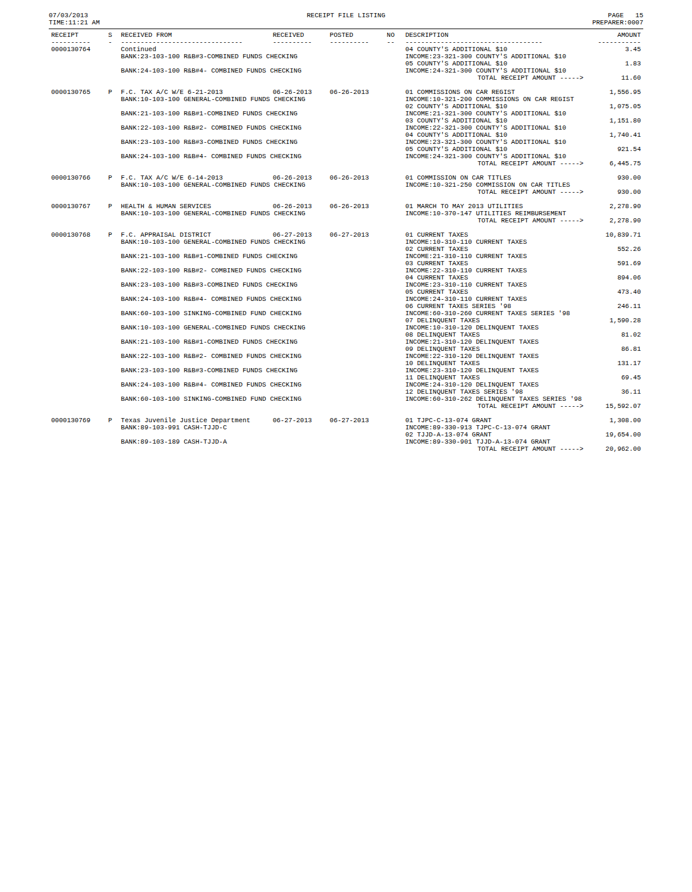07/03/2013
TIME:11:21 AM
RECEIPT FILE LISTING
PAGE 15
PREPARER:0007
| RECEIPT | S | RECEIVED FROM | RECEIVED | POSTED | NO | DESCRIPTION | AMOUNT |
| --- | --- | --- | --- | --- | --- | --- | --- |
| ---------- | - | ------------------------------- | ---------- | ---------- | -- | ----------------------------------- | ----------- |
| 0000130764 | | Continued | | | | 04 COUNTY'S ADDITIONAL $10 | 3.45 |
| | | BANK:23-103-100 R&B#3-COMBINED FUNDS CHECKING | INCOME:23-321-300 COUNTY'S ADDITIONAL $10 | |
| | | | | | | 05 COUNTY'S ADDITIONAL $10 | 1.83 |
| | | BANK:24-103-100 R&B#4- COMBINED FUNDS CHECKING | INCOME:24-321-300 COUNTY'S ADDITIONAL $10 | |
| | | | | | | TOTAL RECEIPT AMOUNT -----> | 11.60 |
| 0000130765 | P | F.C. TAX A/C W/E 6-21-2013 | 06-26-2013 | 06-26-2013 | | 01 COMMISSIONS ON CAR REGIST | 1,556.95 |
| | | BANK:10-103-100 GENERAL-COMBINED FUNDS CHECKING | INCOME:10-321-200 COMMISSIONS ON CAR REGIST | |
| | | | | | | 02 COUNTY'S ADDITIONAL $10 | 1,075.05 |
| | | BANK:21-103-100 R&B#1-COMBINED FUNDS CHECKING | INCOME:21-321-300 COUNTY'S ADDITIONAL $10 | |
| | | | | | | 03 COUNTY'S ADDITIONAL $10 | 1,151.80 |
| | | BANK:22-103-100 R&B#2- COMBINED FUNDS CHECKING | INCOME:22-321-300 COUNTY'S ADDITIONAL $10 | |
| | | | | | | 04 COUNTY'S ADDITIONAL $10 | 1,740.41 |
| | | BANK:23-103-100 R&B#3-COMBINED FUNDS CHECKING | INCOME:23-321-300 COUNTY'S ADDITIONAL $10 | |
| | | | | | | 05 COUNTY'S ADDITIONAL $10 | 921.54 |
| | | BANK:24-103-100 R&B#4- COMBINED FUNDS CHECKING | INCOME:24-321-300 COUNTY'S ADDITIONAL $10 | |
| | | | | | | TOTAL RECEIPT AMOUNT -----> | 6,445.75 |
| 0000130766 | P | F.C. TAX A/C W/E 6-14-2013 | 06-26-2013 | 06-26-2013 | | 01 COMMISSION ON CAR TITLES | 930.00 |
| | | BANK:10-103-100 GENERAL-COMBINED FUNDS CHECKING | INCOME:10-321-250 COMMISSION ON CAR TITLES | |
| | | | | | | TOTAL RECEIPT AMOUNT -----> | 930.00 |
| 0000130767 | P | HEALTH & HUMAN SERVICES | 06-26-2013 | 06-26-2013 | | 01 MARCH TO MAY 2013 UTILITIES | 2,278.90 |
| | | BANK:10-103-100 GENERAL-COMBINED FUNDS CHECKING | INCOME:10-370-147 UTILITIES REIMBURSEMENT | |
| | | | | | | TOTAL RECEIPT AMOUNT -----> | 2,278.90 |
| 0000130768 | P | F.C. APPRAISAL DISTRICT | 06-27-2013 | 06-27-2013 | | 01 CURRENT TAXES | 10,839.71 |
| | | BANK:10-103-100 GENERAL-COMBINED FUNDS CHECKING | INCOME:10-310-110 CURRENT TAXES | |
| | | | | | | 02 CURRENT TAXES | 552.26 |
| | | BANK:21-103-100 R&B#1-COMBINED FUNDS CHECKING | INCOME:21-310-110 CURRENT TAXES | |
| | | | | | | 03 CURRENT TAXES | 591.69 |
| | | BANK:22-103-100 R&B#2- COMBINED FUNDS CHECKING | INCOME:22-310-110 CURRENT TAXES | |
| | | | | | | 04 CURRENT TAXES | 894.06 |
| | | BANK:23-103-100 R&B#3-COMBINED FUNDS CHECKING | INCOME:23-310-110 CURRENT TAXES | |
| | | | | | | 05 CURRENT TAXES | 473.40 |
| | | BANK:24-103-100 R&B#4- COMBINED FUNDS CHECKING | INCOME:24-310-110 CURRENT TAXES | |
| | | | | | | 06 CURRENT TAXES SERIES '98 | 246.11 |
| | | BANK:60-103-100 SINKING-COMBINED FUND CHECKING | INCOME:60-310-260 CURRENT TAXES SERIES '98 | |
| | | | | | | 07 DELINQUENT TAXES | 1,590.28 |
| | | BANK:10-103-100 GENERAL-COMBINED FUNDS CHECKING | INCOME:10-310-120 DELINQUENT TAXES | |
| | | | | | | 08 DELINQUENT TAXES | 81.02 |
| | | BANK:21-103-100 R&B#1-COMBINED FUNDS CHECKING | INCOME:21-310-120 DELINQUENT TAXES | |
| | | | | | | 09 DELINQUENT TAXES | 86.81 |
| | | BANK:22-103-100 R&B#2- COMBINED FUNDS CHECKING | INCOME:22-310-120 DELINQUENT TAXES | |
| | | | | | | 10 DELINQUENT TAXES | 131.17 |
| | | BANK:23-103-100 R&B#3-COMBINED FUNDS CHECKING | INCOME:23-310-120 DELINQUENT TAXES | |
| | | | | | | 11 DELINQUENT TAXES | 69.45 |
| | | BANK:24-103-100 R&B#4- COMBINED FUNDS CHECKING | INCOME:24-310-120 DELINQUENT TAXES | |
| | | | | | | 12 DELINQUENT TAXES SERIES '98 | 36.11 |
| | | BANK:60-103-100 SINKING-COMBINED FUND CHECKING | INCOME:60-310-262 DELINQUENT TAXES SERIES '98 | |
| | | | | | | TOTAL RECEIPT AMOUNT -----> | 15,592.07 |
| 0000130769 | P | Texas Juvenile Justice Department | 06-27-2013 | 06-27-2013 | | 01 TJPC-C-13-074 GRANT | 1,308.00 |
| | | BANK:89-103-991 CASH-TJJD-C | INCOME:89-330-913 TJPC-C-13-074 GRANT | |
| | | | | | | 02 TJJD-A-13-074 GRANT | 19,654.00 |
| | | BANK:89-103-189 CASH-TJJD-A | INCOME:89-330-901 TJJD-A-13-074 GRANT | |
| | | | | | | TOTAL RECEIPT AMOUNT -----> | 20,962.00 |